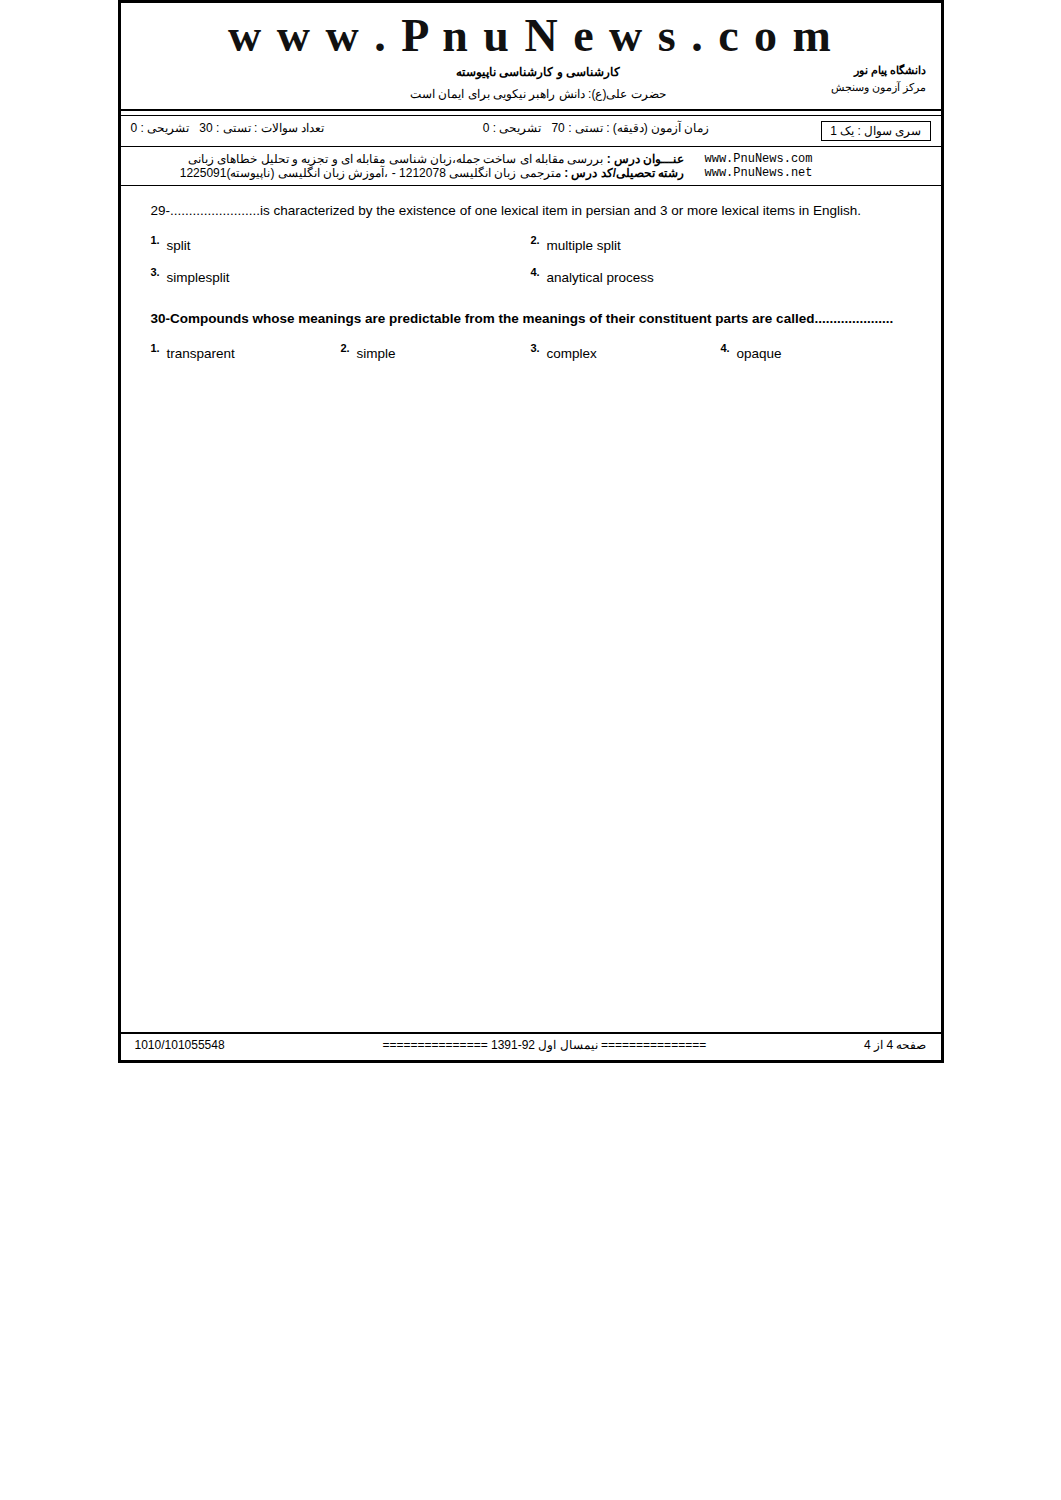w w w . P n u N e w s . c o m
دانشگاه پیام نور
مرکز آزمون وسنجش
کارشناسی و کارشناسی ناپیوسته
حضرت علی(ع): دانش راهبر نیکویی برای ایمان است
| سری سوال : یک 1 | زمان آزمون (دقیقه) : تستی : 70 تشریحی : 0 | تعداد سوالات : تستی : 30 تشریحی : 0 |
| www.PnuNews.com www.PnuNews.net | عنـــوان درس : بررسی مقابله ای ساخت جمله،زبان شناسی مقابله ای و تجزیه و تحلیل خطاهای زبانی رشته تحصیلی/کد درس : مترجمی زبان انگلیسی 1212078 - ،آموزش زبان انگلیسی (ناپیوسته)1225091 |
29-........................is characterized by the existence of one lexical item in persian and 3 or more lexical items in English.
1. split
2. multiple split
3. simplesplit
4. analytical process
30-Compounds whose meanings are predictable from the meanings of their constituent parts are called.....................
1. transparent
2. simple
3. complex
4. opaque
صفحه 4 از 4
=============== نیمسال اول 92-1391 ===============
1010/101055548